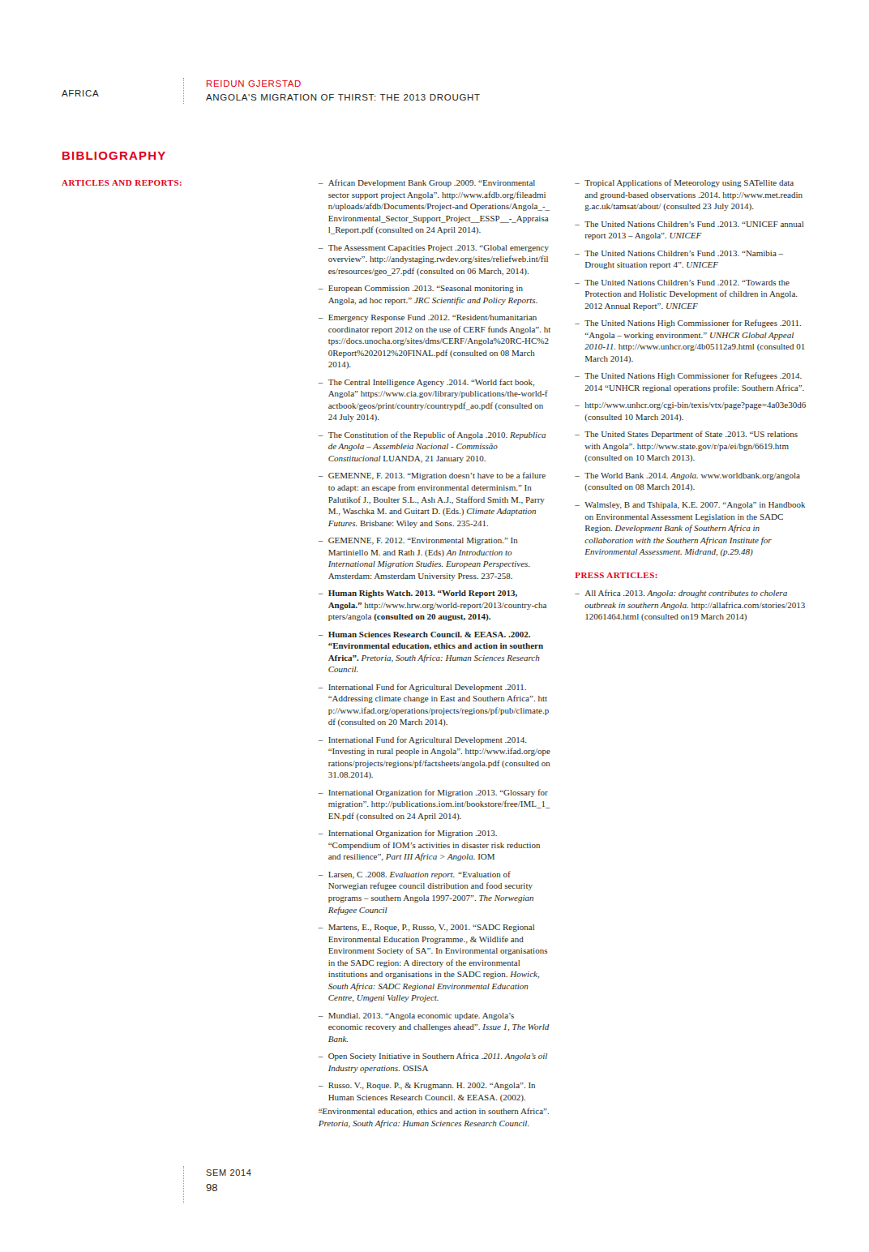Africa
Reidun Gjerstad
Angola's Migration of Thirst: The 2013 Drought
Bibliography
Articles and Reports:
African Development Bank Group .2009. “Environmental sector support project Angola”. http://www.afdb.org/fileadmin/uploads/afdb/Documents/Project-and Operations/Angola_-_Environmental_Sector_Support_Project__ESSP__-_Appraisal_Report.pdf (consulted on 24 April 2014).
The Assessment Capacities Project .2013. “Global emergency overview”. http://andystaging.rwdev.org/sites/reliefweb.int/files/resources/geo_27.pdf (consulted on 06 March, 2014).
European Commission .2013. “Seasonal monitoring in Angola, ad hoc report.” JRC Scientific and Policy Reports.
Emergency Response Fund .2012. “Resident/humanitarian coordinator report 2012 on the use of CERF funds Angola”. https://docs.unocha.org/sites/dms/CERF/Angola%20RC-HC%20Report%202012%20FINAL.pdf (consulted on 08 March 2014).
The Central Intelligence Agency .2014. “World fact book, Angola” https://www.cia.gov/library/publications/the-world-factbook/geos/print/country/countrypdf_ao.pdf (consulted on 24 July 2014).
The Constitution of the Republic of Angola .2010. Republica de Angola – Assembleia Nacional - Commissão Constitucional LUANDA, 21 January 2010.
GEMENNE, F. 2013. “Migration doesn’t have to be a failure to adapt: an escape from environmental determinism.” In Palutikof J., Boulter S.L., Ash A.J., Stafford Smith M., Parry M., Waschka M. and Guitart D. (Eds.) Climate Adaptation Futures. Brisbane: Wiley and Sons. 235-241.
GEMENNE, F. 2012. “Environmental Migration.” In Martiniello M. and Rath J. (Eds) An Introduction to International Migration Studies. European Perspectives. Amsterdam: Amsterdam University Press. 237-258.
Human Rights Watch. 2013. “World Report 2013, Angola.” http://www.hrw.org/world-report/2013/country-chapters/angola (consulted on 20 august, 2014).
Human Sciences Research Council. & EEASA. .2002. “Environmental education, ethics and action in southern Africa”. Pretoria, South Africa: Human Sciences Research Council.
International Fund for Agricultural Development .2011. “Addressing climate change in East and Southern Africa”. http://www.ifad.org/operations/projects/regions/pf/pub/climate.pdf (consulted on 20 March 2014).
International Fund for Agricultural Development .2014. “Investing in rural people in Angola”. http://www.ifad.org/operations/projects/regions/pf/factsheets/angola.pdf (consulted on 31.08.2014).
International Organization for Migration .2013. “Glossary for migration”. http://publications.iom.int/bookstore/free/IML_1_EN.pdf (consulted on 24 April 2014).
International Organization for Migration .2013. “Compendium of IOM’s activities in disaster risk reduction and resilience”, Part III Africa > Angola. IOM
Larsen, C .2008. Evaluation report. “Evaluation of Norwegian refugee council distribution and food security programs – southern Angola 1997-2007”. The Norwegian Refugee Council
Martens, E., Roque, P., Russo, V., 2001. “SADC Regional Environmental Education Programme., & Wildlife and Environment Society of SA”. In Environmental organisations in the SADC region: A directory of the environmental institutions and organisations in the SADC region. Howick, South Africa: SADC Regional Environmental Education Centre, Umgeni Valley Project.
Mundial. 2013. “Angola economic update. Angola’s economic recovery and challenges ahead”. Issue 1, The World Bank.
Open Society Initiative in Southern Africa .2011. Angola’s oil Industry operations. OSISA
Russo. V., Roque. P., & Krugmann. H. 2002. “Angola”. In Human Sciences Research Council. & EEASA. (2002).
“Environmental education, ethics and action in southern Africa”. Pretoria, South Africa: Human Sciences Research Council.
Tropical Applications of Meteorology using SATellite data and ground-based observations .2014. http://www.met.reading.ac.uk/tamsat/about/ (consulted 23 July 2014).
The United Nations Children’s Fund .2013. “UNICEF annual report 2013 – Angola”. UNICEF
The United Nations Children’s Fund .2013. “Namibia – Drought situation report 4”. UNICEF
The United Nations Children’s Fund .2012. “Towards the Protection and Holistic Development of children in Angola. 2012 Annual Report”. UNICEF
The United Nations High Commissioner for Refugees .2011. “Angola – working environment.” UNHCR Global Appeal 2010-11. http://www.unhcr.org/4b05112a9.html (consulted 01 March 2014).
The United Nations High Commissioner for Refugees .2014. 2014 “UNHCR regional operations profile: Southern Africa”.
http://www.unhcr.org/cgi-bin/texis/vtx/page?page=4a03e30d6 (consulted 10 March 2014).
The United States Department of State .2013. “US relations with Angola”. http://www.state.gov/r/pa/ei/bgn/6619.htm (consulted on 10 March 2013).
The World Bank .2014. Angola. www.worldbank.org/angola (consulted on 08 March 2014).
Walmsley, B and Tshipala, K.E. 2007. “Angola” in Handbook on Environmental Assessment Legislation in the SADC Region. Development Bank of Southern Africa in collaboration with the Southern African Institute for Environmental Assessment. Midrand, (p.29.48)
Press Articles:
All Africa .2013. Angola: drought contributes to cholera outbreak in southern Angola. http://allafrica.com/stories/201312061464.html (consulted on19 March 2014)
SEM 2014
98